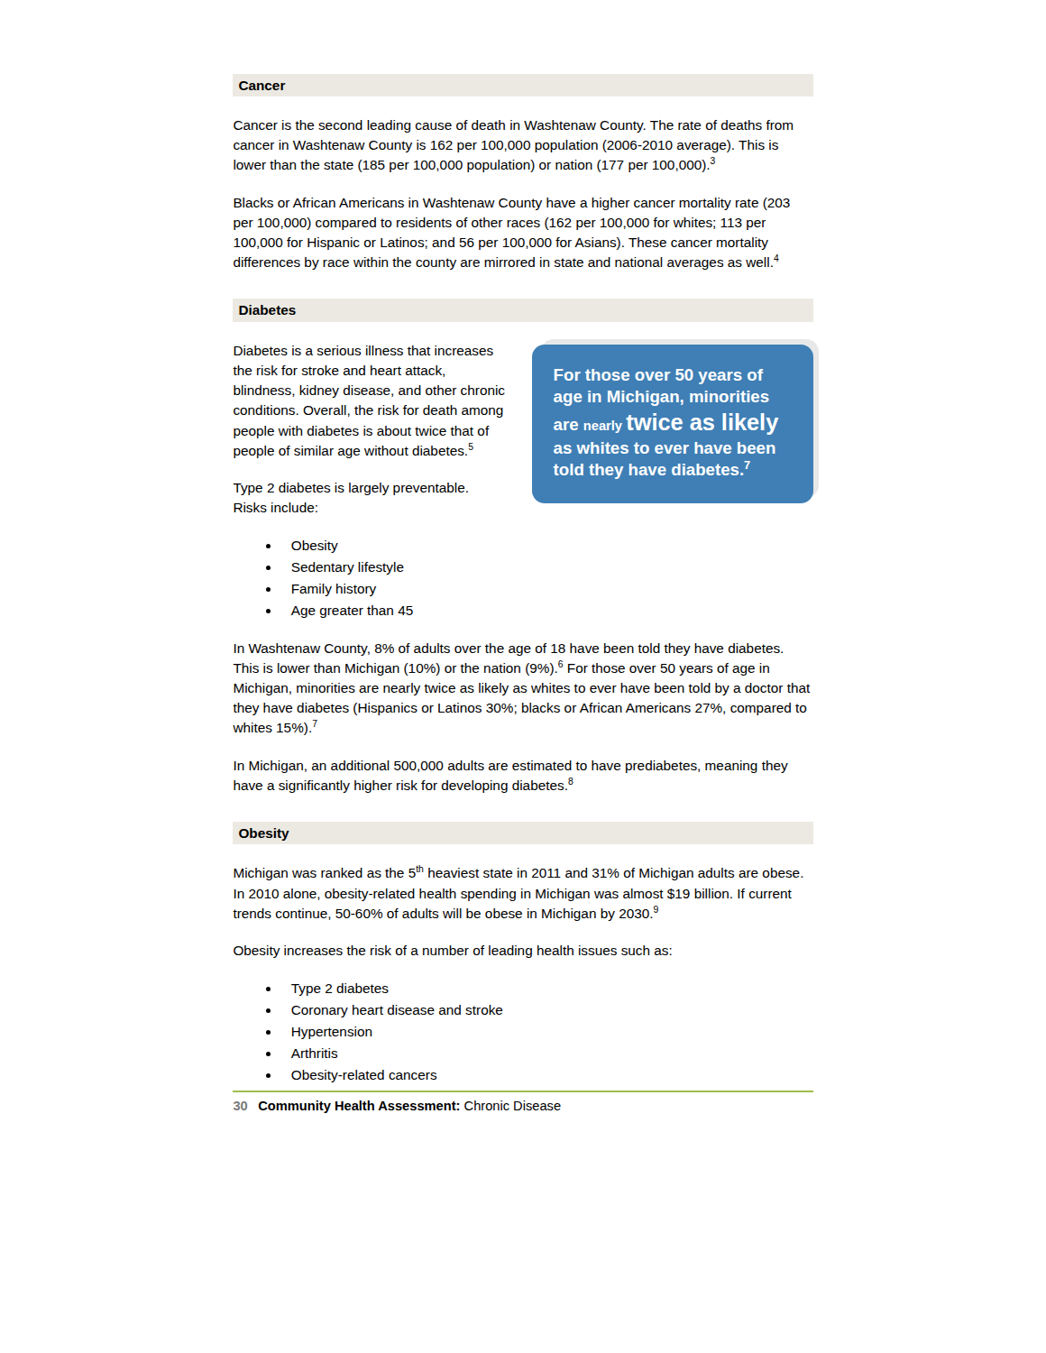Cancer
Cancer is the second leading cause of death in Washtenaw County. The rate of deaths from cancer in Washtenaw County is 162 per 100,000 population (2006-2010 average). This is lower than the state (185 per 100,000 population) or nation (177 per 100,000).3
Blacks or African Americans in Washtenaw County have a higher cancer mortality rate (203 per 100,000) compared to residents of other races (162 per 100,000 for whites; 113 per 100,000 for Hispanic or Latinos; and 56 per 100,000 for Asians). These cancer mortality differences by race within the county are mirrored in state and national averages as well.4
Diabetes
For those over 50 years of age in Michigan, minorities are nearly twice as likely as whites to ever have been told they have diabetes.7
Diabetes is a serious illness that increases the risk for stroke and heart attack, blindness, kidney disease, and other chronic conditions. Overall, the risk for death among people with diabetes is about twice that of people of similar age without diabetes.5
Type 2 diabetes is largely preventable. Risks include:
Obesity
Sedentary lifestyle
Family history
Age greater than 45
In Washtenaw County, 8% of adults over the age of 18 have been told they have diabetes. This is lower than Michigan (10%) or the nation (9%).6 For those over 50 years of age in Michigan, minorities are nearly twice as likely as whites to ever have been told by a doctor that they have diabetes (Hispanics or Latinos 30%; blacks or African Americans 27%, compared to whites 15%).7
In Michigan, an additional 500,000 adults are estimated to have prediabetes, meaning they have a significantly higher risk for developing diabetes.8
Obesity
Michigan was ranked as the 5th heaviest state in 2011 and 31% of Michigan adults are obese. In 2010 alone, obesity-related health spending in Michigan was almost $19 billion. If current trends continue, 50-60% of adults will be obese in Michigan by 2030.9
Obesity increases the risk of a number of leading health issues such as:
Type 2 diabetes
Coronary heart disease and stroke
Hypertension
Arthritis
Obesity-related cancers
30 Community Health Assessment: Chronic Disease